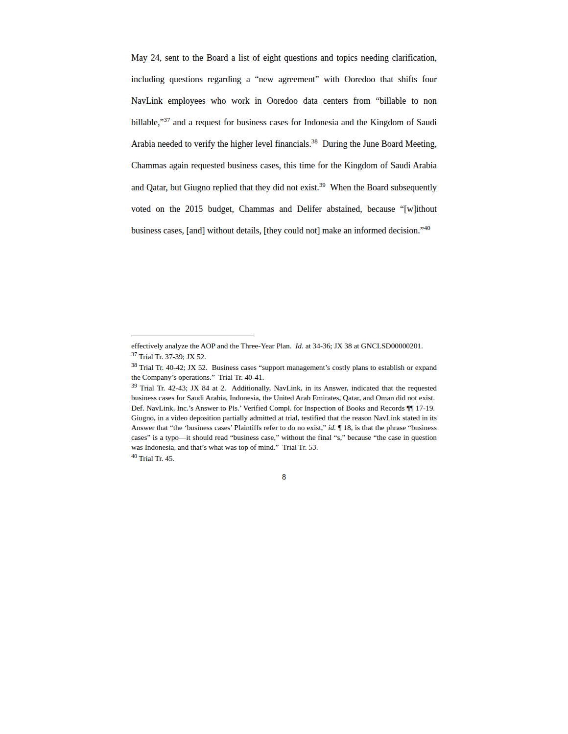May 24, sent to the Board a list of eight questions and topics needing clarification, including questions regarding a “new agreement” with Ooredoo that shifts four NavLink employees who work in Ooredoo data centers from “billable to non billable,”37 and a request for business cases for Indonesia and the Kingdom of Saudi Arabia needed to verify the higher level financials.38 During the June Board Meeting, Chammas again requested business cases, this time for the Kingdom of Saudi Arabia and Qatar, but Giugno replied that they did not exist.39 When the Board subsequently voted on the 2015 budget, Chammas and Delifer abstained, because “[w]ithout business cases, [and] without details, [they could not] make an informed decision.”40
effectively analyze the AOP and the Three-Year Plan. Id. at 34-36; JX 38 at GNCLSD00000201.
37 Trial Tr. 37-39; JX 52.
38 Trial Tr. 40-42; JX 52. Business cases “support management’s costly plans to establish or expand the Company’s operations.” Trial Tr. 40-41.
39 Trial Tr. 42-43; JX 84 at 2. Additionally, NavLink, in its Answer, indicated that the requested business cases for Saudi Arabia, Indonesia, the United Arab Emirates, Qatar, and Oman did not exist. Def. NavLink, Inc.’s Answer to Pls.’ Verified Compl. for Inspection of Books and Records ¶¶ 17-19. Giugno, in a video deposition partially admitted at trial, testified that the reason NavLink stated in its Answer that “the ‘business cases’ Plaintiffs refer to do no exist,” id. ¶ 18, is that the phrase “business cases” is a typo—it should read “business case,” without the final “s,” because “the case in question was Indonesia, and that’s what was top of mind.” Trial Tr. 53.
40 Trial Tr. 45.
8